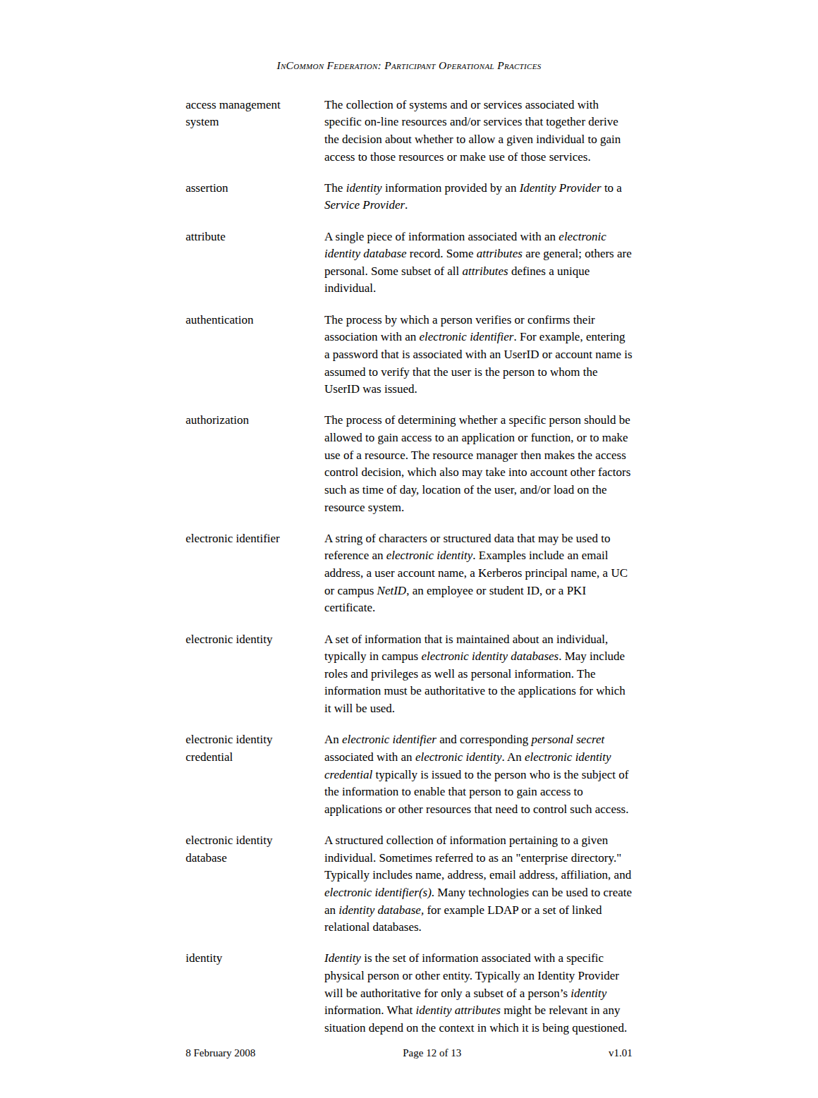InCommon Federation: Participant Operational Practices
access management system
The collection of systems and or services associated with specific on-line resources and/or services that together derive the decision about whether to allow a given individual to gain access to those resources or make use of those services.
assertion
The identity information provided by an Identity Provider to a Service Provider.
attribute
A single piece of information associated with an electronic identity database record. Some attributes are general; others are personal. Some subset of all attributes defines a unique individual.
authentication
The process by which a person verifies or confirms their association with an electronic identifier. For example, entering a password that is associated with an UserID or account name is assumed to verify that the user is the person to whom the UserID was issued.
authorization
The process of determining whether a specific person should be allowed to gain access to an application or function, or to make use of a resource. The resource manager then makes the access control decision, which also may take into account other factors such as time of day, location of the user, and/or load on the resource system.
electronic identifier
A string of characters or structured data that may be used to reference an electronic identity. Examples include an email address, a user account name, a Kerberos principal name, a UC or campus NetID, an employee or student ID, or a PKI certificate.
electronic identity
A set of information that is maintained about an individual, typically in campus electronic identity databases. May include roles and privileges as well as personal information. The information must be authoritative to the applications for which it will be used.
electronic identity credential
An electronic identifier and corresponding personal secret associated with an electronic identity. An electronic identity credential typically is issued to the person who is the subject of the information to enable that person to gain access to applications or other resources that need to control such access.
electronic identity database
A structured collection of information pertaining to a given individual. Sometimes referred to as an "enterprise directory." Typically includes name, address, email address, affiliation, and electronic identifier(s). Many technologies can be used to create an identity database, for example LDAP or a set of linked relational databases.
identity
Identity is the set of information associated with a specific physical person or other entity. Typically an Identity Provider will be authoritative for only a subset of a person’s identity information. What identity attributes might be relevant in any situation depend on the context in which it is being questioned.
8 February 2008 Page 12 of 13 v1.01